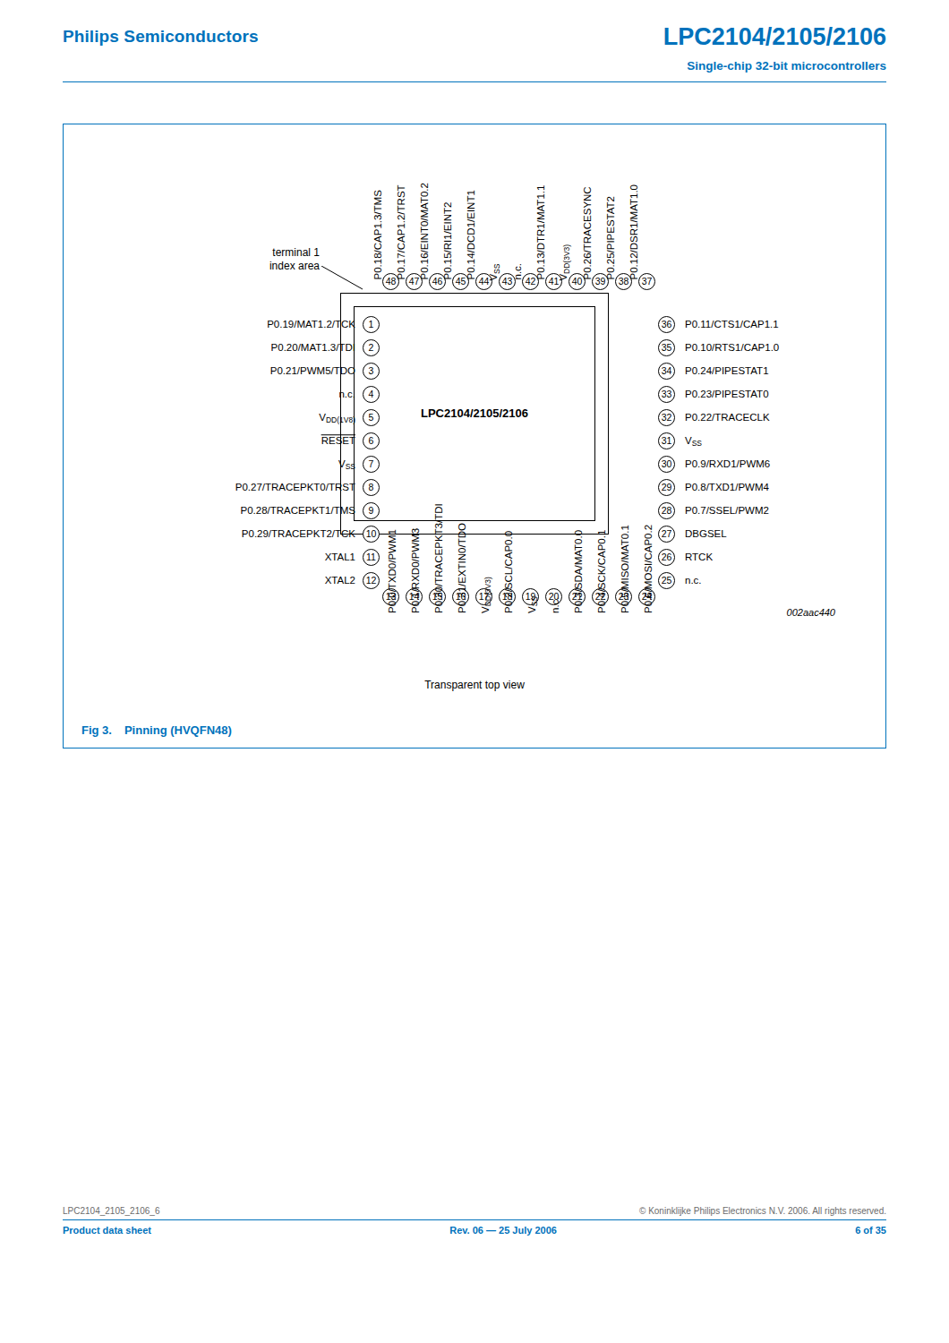Philips Semiconductors
LPC2104/2105/2106
Single-chip 32-bit microcontrollers
LPC2104/2105/2106
terminal 1
index area
48
47
46
45
44
43
42
41
40
39
38
37
P0.18/CAP1.3/TMS
P0.17/CAP1.2/TRST
P0.16/EINT0/MAT0.2
P0.15/RI1/EINT2
P0.14/DCD1/EINT1
VSS
n.c.
P0.13/DTR1/MAT1.1
VDD(3V3)
P0.26/TRACESYNC
P0.25/PIPESTAT2
P0.12/DSR1/MAT1.0
1
2
3
4
5
6
7
8
9
10
11
12
P0.19/MAT1.2/TCK
P0.20/MAT1.3/TDI
P0.21/PWM5/TDO
n.c.
VDD(1V8)
RESET
VSS
P0.27/TRACEPKT0/TRST
P0.28/TRACEPKT1/TMS
P0.29/TRACEPKT2/TCK
XTAL1
XTAL2
36
35
34
33
32
31
30
29
28
27
26
25
P0.11/CTS1/CAP1.1
P0.10/RTS1/CAP1.0
P0.24/PIPESTAT1
P0.23/PIPESTAT0
P0.22/TRACECLK
VSS
P0.9/RXD1/PWM6
P0.8/TXD1/PWM4
P0.7/SSEL/PWM2
DBGSEL
RTCK
n.c.
13
14
15
16
17
18
19
20
21
22
23
24
P0.0/TXD0/PWM1
P0.1/RXD0/PWM3
P0.30/TRACEPKT3/TDI
P0.31/EXTIN0/TDO
VDD(3V3)
P0.2/SCL/CAP0.0
VSS
n.c.
P0.3/SDA/MAT0.0
P0.4/SCK/CAP0.1
P0.5/MISO/MAT0.1
P0.6/MOSI/CAP0.2
002aac440
Transparent top view
Fig 3. Pinning (HVQFN48)
LPC2104_2105_2106_6
© Koninklijke Philips Electronics N.V. 2006. All rights reserved.
Product data sheet
Rev. 06 — 25 July 2006
6 of 35